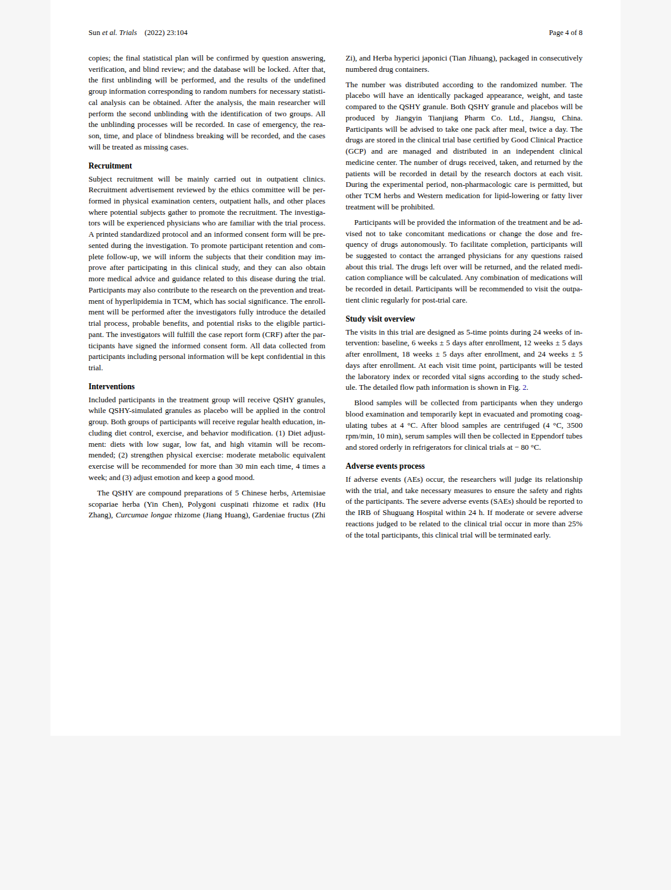Sun et al. Trials (2022) 23:104
Page 4 of 8
copies; the final statistical plan will be confirmed by question answering, verification, and blind review; and the database will be locked. After that, the first unblinding will be performed, and the results of the undefined group information corresponding to random numbers for necessary statistical analysis can be obtained. After the analysis, the main researcher will perform the second unblinding with the identification of two groups. All the unblinding processes will be recorded. In case of emergency, the reason, time, and place of blindness breaking will be recorded, and the cases will be treated as missing cases.
Recruitment
Subject recruitment will be mainly carried out in outpatient clinics. Recruitment advertisement reviewed by the ethics committee will be performed in physical examination centers, outpatient halls, and other places where potential subjects gather to promote the recruitment. The investigators will be experienced physicians who are familiar with the trial process. A printed standardized protocol and an informed consent form will be presented during the investigation. To promote participant retention and complete follow-up, we will inform the subjects that their condition may improve after participating in this clinical study, and they can also obtain more medical advice and guidance related to this disease during the trial. Participants may also contribute to the research on the prevention and treatment of hyperlipidemia in TCM, which has social significance. The enrollment will be performed after the investigators fully introduce the detailed trial process, probable benefits, and potential risks to the eligible participant. The investigators will fulfill the case report form (CRF) after the participants have signed the informed consent form. All data collected from participants including personal information will be kept confidential in this trial.
Interventions
Included participants in the treatment group will receive QSHY granules, while QSHY-simulated granules as placebo will be applied in the control group. Both groups of participants will receive regular health education, including diet control, exercise, and behavior modification. (1) Diet adjustment: diets with low sugar, low fat, and high vitamin will be recommended; (2) strengthen physical exercise: moderate metabolic equivalent exercise will be recommended for more than 30 min each time, 4 times a week; and (3) adjust emotion and keep a good mood.
The QSHY are compound preparations of 5 Chinese herbs, Artemisiae scopariae herba (Yin Chen), Polygoni cuspinati rhizome et radix (Hu Zhang), Curcumae longae rhizome (Jiang Huang), Gardeniae fructus (Zhi Zi), and Herba hyperici japonici (Tian Jihuang), packaged in consecutively numbered drug containers.
The number was distributed according to the randomized number. The placebo will have an identically packaged appearance, weight, and taste compared to the QSHY granule. Both QSHY granule and placebos will be produced by Jiangyin Tianjiang Pharm Co. Ltd., Jiangsu, China. Participants will be advised to take one pack after meal, twice a day. The drugs are stored in the clinical trial base certified by Good Clinical Practice (GCP) and are managed and distributed in an independent clinical medicine center. The number of drugs received, taken, and returned by the patients will be recorded in detail by the research doctors at each visit. During the experimental period, non-pharmacologic care is permitted, but other TCM herbs and Western medication for lipid-lowering or fatty liver treatment will be prohibited.
Participants will be provided the information of the treatment and be advised not to take concomitant medications or change the dose and frequency of drugs autonomously. To facilitate completion, participants will be suggested to contact the arranged physicians for any questions raised about this trial. The drugs left over will be returned, and the related medication compliance will be calculated. Any combination of medications will be recorded in detail. Participants will be recommended to visit the outpatient clinic regularly for post-trial care.
Study visit overview
The visits in this trial are designed as 5-time points during 24 weeks of intervention: baseline, 6 weeks ± 5 days after enrollment, 12 weeks ± 5 days after enrollment, 18 weeks ± 5 days after enrollment, and 24 weeks ± 5 days after enrollment. At each visit time point, participants will be tested the laboratory index or recorded vital signs according to the study schedule. The detailed flow path information is shown in Fig. 2.
Blood samples will be collected from participants when they undergo blood examination and temporarily kept in evacuated and promoting coagulating tubes at 4 °C. After blood samples are centrifuged (4 °C, 3500 rpm/min, 10 min), serum samples will then be collected in Eppendorf tubes and stored orderly in refrigerators for clinical trials at − 80 °C.
Adverse events process
If adverse events (AEs) occur, the researchers will judge its relationship with the trial, and take necessary measures to ensure the safety and rights of the participants. The severe adverse events (SAEs) should be reported to the IRB of Shuguang Hospital within 24 h. If moderate or severe adverse reactions judged to be related to the clinical trial occur in more than 25% of the total participants, this clinical trial will be terminated early.